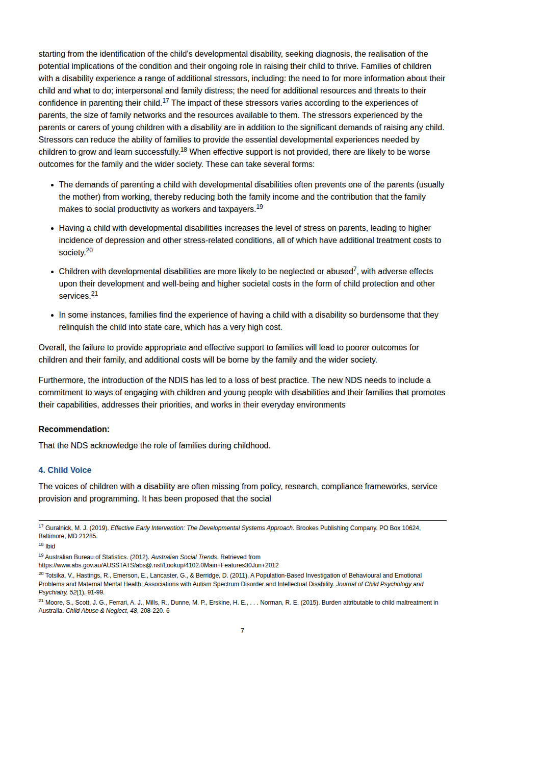starting from the identification of the child's developmental disability, seeking diagnosis, the realisation of the potential implications of the condition and their ongoing role in raising their child to thrive. Families of children with a disability experience a range of additional stressors, including: the need to for more information about their child and what to do; interpersonal and family distress; the need for additional resources and threats to their confidence in parenting their child.17 The impact of these stressors varies according to the experiences of parents, the size of family networks and the resources available to them. The stressors experienced by the parents or carers of young children with a disability are in addition to the significant demands of raising any child. Stressors can reduce the ability of families to provide the essential developmental experiences needed by children to grow and learn successfully.18 When effective support is not provided, there are likely to be worse outcomes for the family and the wider society. These can take several forms:
The demands of parenting a child with developmental disabilities often prevents one of the parents (usually the mother) from working, thereby reducing both the family income and the contribution that the family makes to social productivity as workers and taxpayers.19
Having a child with developmental disabilities increases the level of stress on parents, leading to higher incidence of depression and other stress-related conditions, all of which have additional treatment costs to society.20
Children with developmental disabilities are more likely to be neglected or abused7, with adverse effects upon their development and well-being and higher societal costs in the form of child protection and other services.21
In some instances, families find the experience of having a child with a disability so burdensome that they relinquish the child into state care, which has a very high cost.
Overall, the failure to provide appropriate and effective support to families will lead to poorer outcomes for children and their family, and additional costs will be borne by the family and the wider society.
Furthermore, the introduction of the NDIS has led to a loss of best practice. The new NDS needs to include a commitment to ways of engaging with children and young people with disabilities and their families that promotes their capabilities, addresses their priorities, and works in their everyday environments
Recommendation:
That the NDS acknowledge the role of families during childhood.
4. Child Voice
The voices of children with a disability are often missing from policy, research, compliance frameworks, service provision and programming. It has been proposed that the social
17 Guralnick, M. J. (2019). Effective Early Intervention: The Developmental Systems Approach. Brookes Publishing Company. PO Box 10624, Baltimore, MD 21285.
18 Ibid
19 Australian Bureau of Statistics. (2012). Australian Social Trends. Retrieved from https://www.abs.gov.au/AUSSTATS/abs@.nsf/Lookup/4102.0Main+Features30Jun+2012
20 Totsika, V., Hastings, R., Emerson, E., Lancaster, G., & Berridge, D. (2011). A Population-Based Investigation of Behavioural and Emotional Problems and Maternal Mental Health: Associations with Autism Spectrum Disorder and Intellectual Disability. Journal of Child Psychology and Psychiatry, 52(1), 91-99.
21 Moore, S., Scott, J. G., Ferrari, A. J., Mills, R., Dunne, M. P., Erskine, H. E., . . . Norman, R. E. (2015). Burden attributable to child maltreatment in Australia. Child Abuse & Neglect, 48, 208-220. 6
7